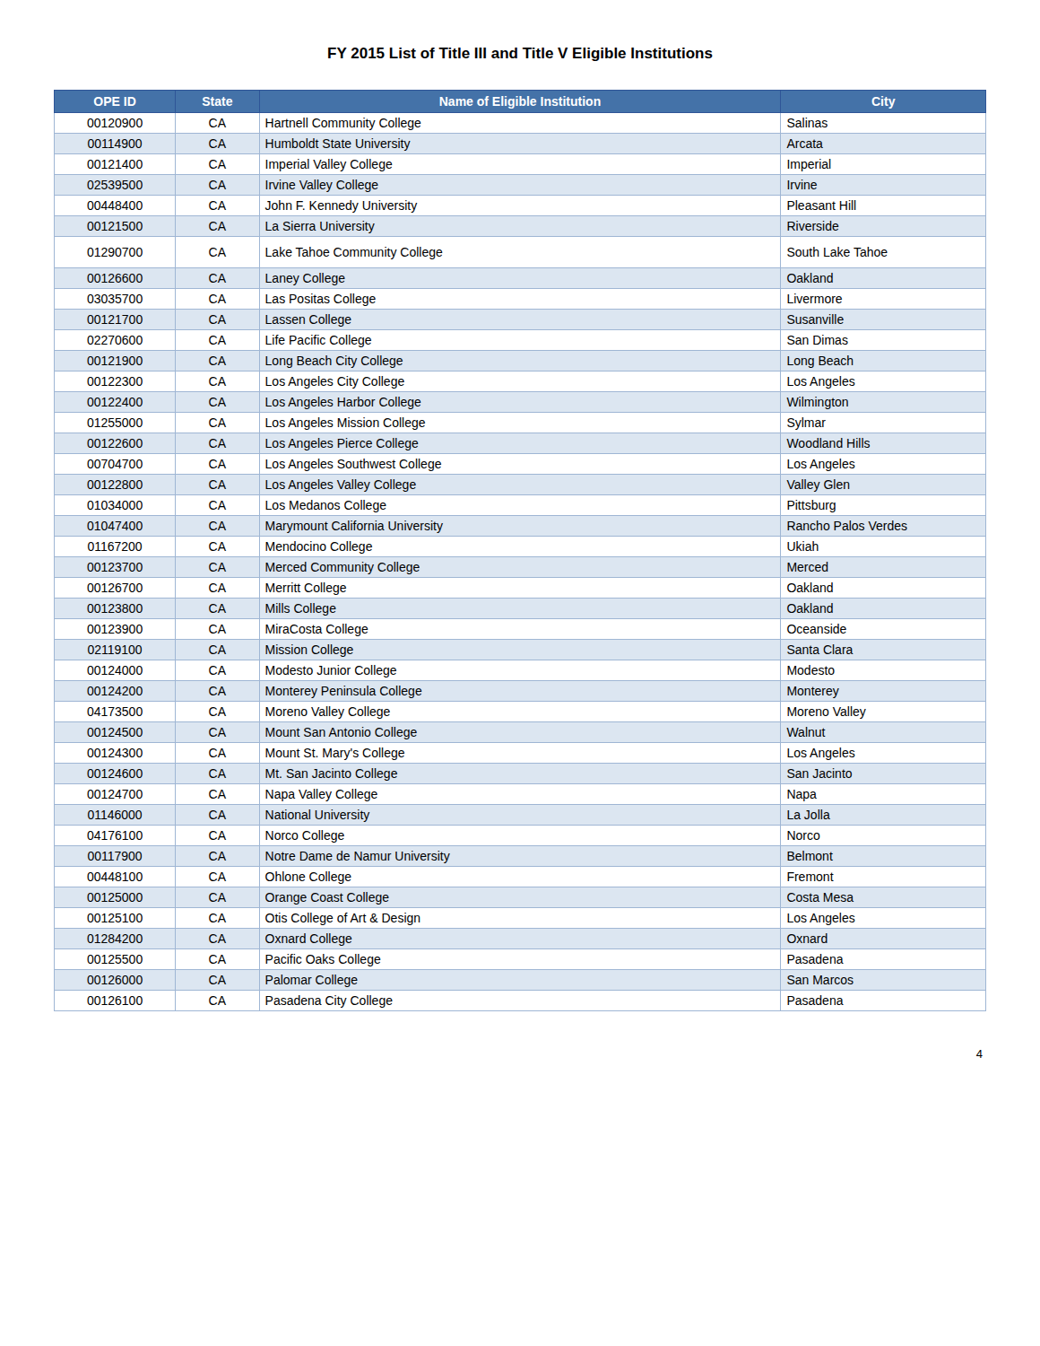FY 2015 List of Title III and Title V Eligible Institutions
| OPE ID | State | Name of Eligible Institution | City |
| --- | --- | --- | --- |
| 00120900 | CA | Hartnell Community College | Salinas |
| 00114900 | CA | Humboldt State University | Arcata |
| 00121400 | CA | Imperial Valley College | Imperial |
| 02539500 | CA | Irvine Valley College | Irvine |
| 00448400 | CA | John F. Kennedy University | Pleasant Hill |
| 00121500 | CA | La Sierra University | Riverside |
| 01290700 | CA | Lake Tahoe Community College | South Lake Tahoe |
| 00126600 | CA | Laney College | Oakland |
| 03035700 | CA | Las Positas College | Livermore |
| 00121700 | CA | Lassen College | Susanville |
| 02270600 | CA | Life Pacific College | San Dimas |
| 00121900 | CA | Long Beach City College | Long Beach |
| 00122300 | CA | Los Angeles City College | Los Angeles |
| 00122400 | CA | Los Angeles Harbor College | Wilmington |
| 01255000 | CA | Los Angeles Mission College | Sylmar |
| 00122600 | CA | Los Angeles Pierce College | Woodland Hills |
| 00704700 | CA | Los Angeles Southwest College | Los Angeles |
| 00122800 | CA | Los Angeles Valley College | Valley Glen |
| 01034000 | CA | Los Medanos College | Pittsburg |
| 01047400 | CA | Marymount California University | Rancho Palos Verdes |
| 01167200 | CA | Mendocino College | Ukiah |
| 00123700 | CA | Merced Community College | Merced |
| 00126700 | CA | Merritt College | Oakland |
| 00123800 | CA | Mills College | Oakland |
| 00123900 | CA | MiraCosta College | Oceanside |
| 02119100 | CA | Mission College | Santa Clara |
| 00124000 | CA | Modesto Junior College | Modesto |
| 00124200 | CA | Monterey Peninsula College | Monterey |
| 04173500 | CA | Moreno Valley College | Moreno Valley |
| 00124500 | CA | Mount San Antonio College | Walnut |
| 00124300 | CA | Mount St. Mary's College | Los Angeles |
| 00124600 | CA | Mt. San Jacinto College | San Jacinto |
| 00124700 | CA | Napa Valley College | Napa |
| 01146000 | CA | National University | La Jolla |
| 04176100 | CA | Norco College | Norco |
| 00117900 | CA | Notre Dame de Namur University | Belmont |
| 00448100 | CA | Ohlone College | Fremont |
| 00125000 | CA | Orange Coast College | Costa Mesa |
| 00125100 | CA | Otis College of Art & Design | Los Angeles |
| 01284200 | CA | Oxnard College | Oxnard |
| 00125500 | CA | Pacific Oaks College | Pasadena |
| 00126000 | CA | Palomar College | San Marcos |
| 00126100 | CA | Pasadena City College | Pasadena |
4